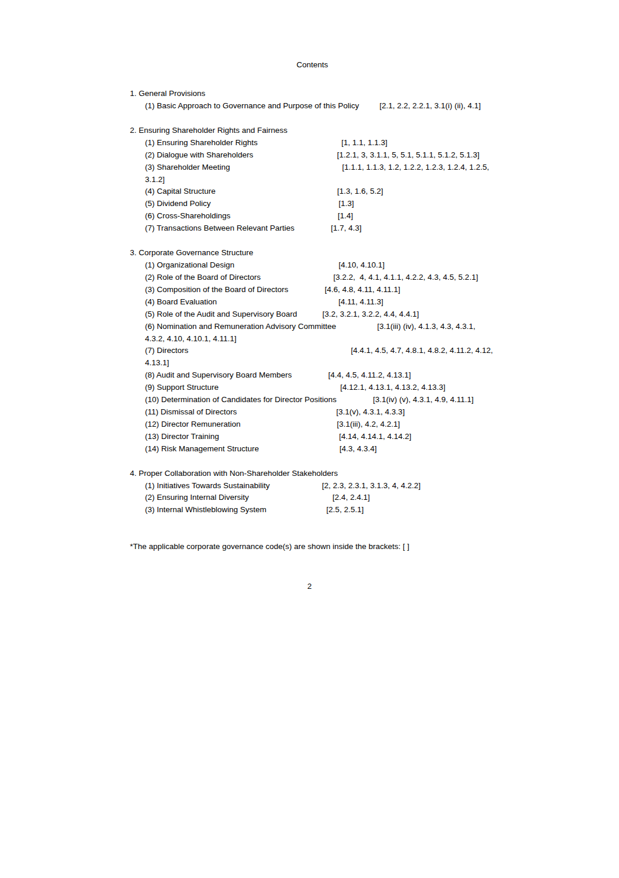Contents
1. General Provisions
(1) Basic Approach to Governance and Purpose of this Policy [2.1, 2.2, 2.2.1, 3.1(i) (ii), 4.1]
2. Ensuring Shareholder Rights and Fairness
(1) Ensuring Shareholder Rights [1, 1.1, 1.1.3]
(2) Dialogue with Shareholders [1.2.1, 3, 3.1.1, 5, 5.1, 5.1.1, 5.1.2, 5.1.3]
(3) Shareholder Meeting [1.1.1, 1.1.3, 1.2, 1.2.2, 1.2.3, 1.2.4, 1.2.5, 3.1.2]
(4) Capital Structure [1.3, 1.6, 5.2]
(5) Dividend Policy [1.3]
(6) Cross-Shareholdings [1.4]
(7) Transactions Between Relevant Parties [1.7, 4.3]
3. Corporate Governance Structure
(1) Organizational Design [4.10, 4.10.1]
(2) Role of the Board of Directors [3.2.2, 4, 4.1, 4.1.1, 4.2.2, 4.3, 4.5, 5.2.1]
(3) Composition of the Board of Directors [4.6, 4.8, 4.11, 4.11.1]
(4) Board Evaluation [4.11, 4.11.3]
(5) Role of the Audit and Supervisory Board [3.2, 3.2.1, 3.2.2, 4.4, 4.4.1]
(6) Nomination and Remuneration Advisory Committee [3.1(iii) (iv), 4.1.3, 4.3, 4.3.1, 4.3.2, 4.10, 4.10.1, 4.11.1]
(7) Directors [4.4.1, 4.5, 4.7, 4.8.1, 4.8.2, 4.11.2, 4.12, 4.13.1]
(8) Audit and Supervisory Board Members [4.4, 4.5, 4.11.2, 4.13.1]
(9) Support Structure [4.12.1, 4.13.1, 4.13.2, 4.13.3]
(10) Determination of Candidates for Director Positions [3.1(iv) (v), 4.3.1, 4.9, 4.11.1]
(11) Dismissal of Directors [3.1(v), 4.3.1, 4.3.3]
(12) Director Remuneration [3.1(iii), 4.2, 4.2.1]
(13) Director Training [4.14, 4.14.1, 4.14.2]
(14) Risk Management Structure [4.3, 4.3.4]
4. Proper Collaboration with Non-Shareholder Stakeholders
(1) Initiatives Towards Sustainability [2, 2.3, 2.3.1, 3.1.3, 4, 4.2.2]
(2) Ensuring Internal Diversity [2.4, 2.4.1]
(3) Internal Whistleblowing System [2.5, 2.5.1]
*The applicable corporate governance code(s) are shown inside the brackets: [ ]
2